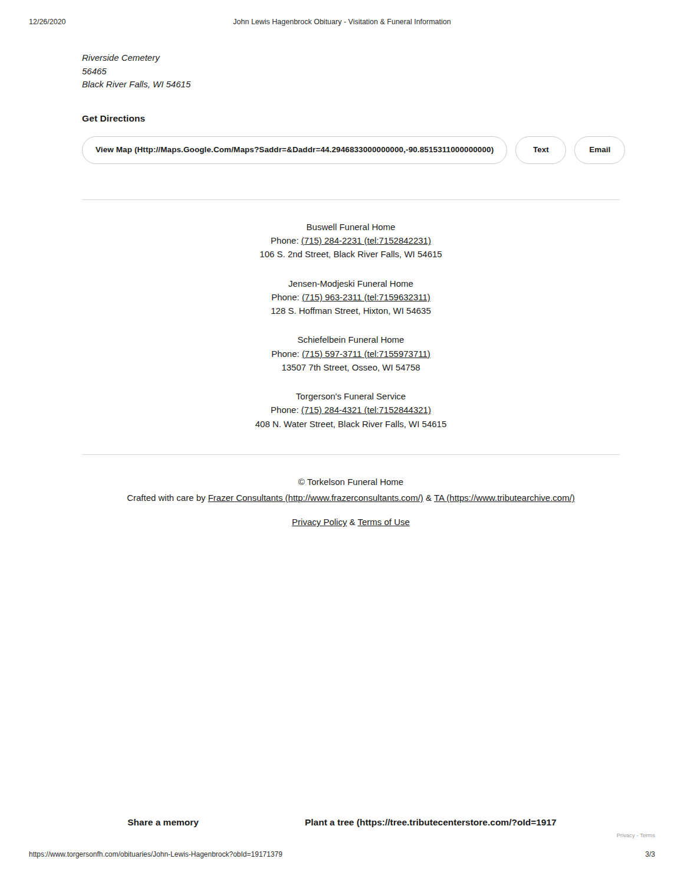12/26/2020
John Lewis Hagenbrock Obituary - Visitation & Funeral Information
Riverside Cemetery
56465
Black River Falls, WI 54615
Get Directions
View Map (Http://Maps.Google.Com/Maps?Saddr=&Daddr=44.2946833000000000,-90.8515311000000000) Text Email
Buswell Funeral Home
Phone: (715) 284-2231 (tel:7152842231)
106 S. 2nd Street, Black River Falls, WI 54615
Jensen-Modjeski Funeral Home
Phone: (715) 963-2311 (tel:7159632311)
128 S. Hoffman Street, Hixton, WI 54635
Schiefelbein Funeral Home
Phone: (715) 597-3711 (tel:7155973711)
13507 7th Street, Osseo, WI 54758
Torgerson's Funeral Service
Phone: (715) 284-4321 (tel:7152844321)
408 N. Water Street, Black River Falls, WI 54615
© Torkelson Funeral Home
Crafted with care by Frazer Consultants (http://www.frazerconsultants.com/) & TA (https://www.tributearchive.com/)
Privacy Policy & Terms of Use
Share a memory Plant a tree (https://tree.tributecenterstore.com/?oId=1917
Privacy - Terms
https://www.torgersonfh.com/obituaries/John-Lewis-Hagenbrock?obId=19171379
3/3